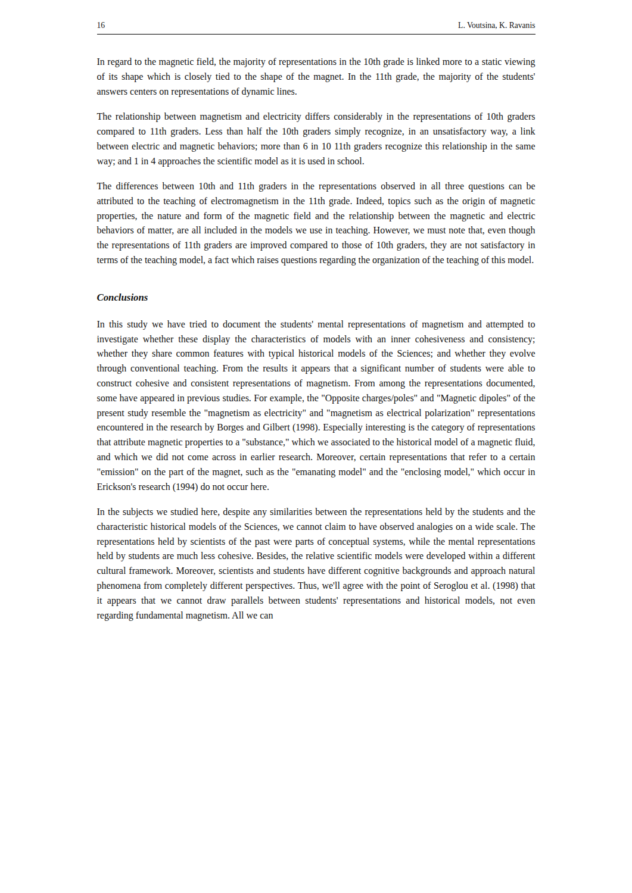16 L. Voutsina, K. Ravanis
In regard to the magnetic field, the majority of representations in the 10th grade is linked more to a static viewing of its shape which is closely tied to the shape of the magnet. In the 11th grade, the majority of the students' answers centers on representations of dynamic lines.
The relationship between magnetism and electricity differs considerably in the representations of 10th graders compared to 11th graders. Less than half the 10th graders simply recognize, in an unsatisfactory way, a link between electric and magnetic behaviors; more than 6 in 10 11th graders recognize this relationship in the same way; and 1 in 4 approaches the scientific model as it is used in school.
The differences between 10th and 11th graders in the representations observed in all three questions can be attributed to the teaching of electromagnetism in the 11th grade. Indeed, topics such as the origin of magnetic properties, the nature and form of the magnetic field and the relationship between the magnetic and electric behaviors of matter, are all included in the models we use in teaching. However, we must note that, even though the representations of 11th graders are improved compared to those of 10th graders, they are not satisfactory in terms of the teaching model, a fact which raises questions regarding the organization of the teaching of this model.
Conclusions
In this study we have tried to document the students' mental representations of magnetism and attempted to investigate whether these display the characteristics of models with an inner cohesiveness and consistency; whether they share common features with typical historical models of the Sciences; and whether they evolve through conventional teaching. From the results it appears that a significant number of students were able to construct cohesive and consistent representations of magnetism. From among the representations documented, some have appeared in previous studies. For example, the "Opposite charges/poles" and "Magnetic dipoles" of the present study resemble the "magnetism as electricity" and "magnetism as electrical polarization" representations encountered in the research by Borges and Gilbert (1998). Especially interesting is the category of representations that attribute magnetic properties to a "substance," which we associated to the historical model of a magnetic fluid, and which we did not come across in earlier research. Moreover, certain representations that refer to a certain "emission" on the part of the magnet, such as the "emanating model" and the "enclosing model," which occur in Erickson's research (1994) do not occur here.
In the subjects we studied here, despite any similarities between the representations held by the students and the characteristic historical models of the Sciences, we cannot claim to have observed analogies on a wide scale. The representations held by scientists of the past were parts of conceptual systems, while the mental representations held by students are much less cohesive. Besides, the relative scientific models were developed within a different cultural framework. Moreover, scientists and students have different cognitive backgrounds and approach natural phenomena from completely different perspectives. Thus, we'll agree with the point of Seroglou et al. (1998) that it appears that we cannot draw parallels between students' representations and historical models, not even regarding fundamental magnetism. All we can